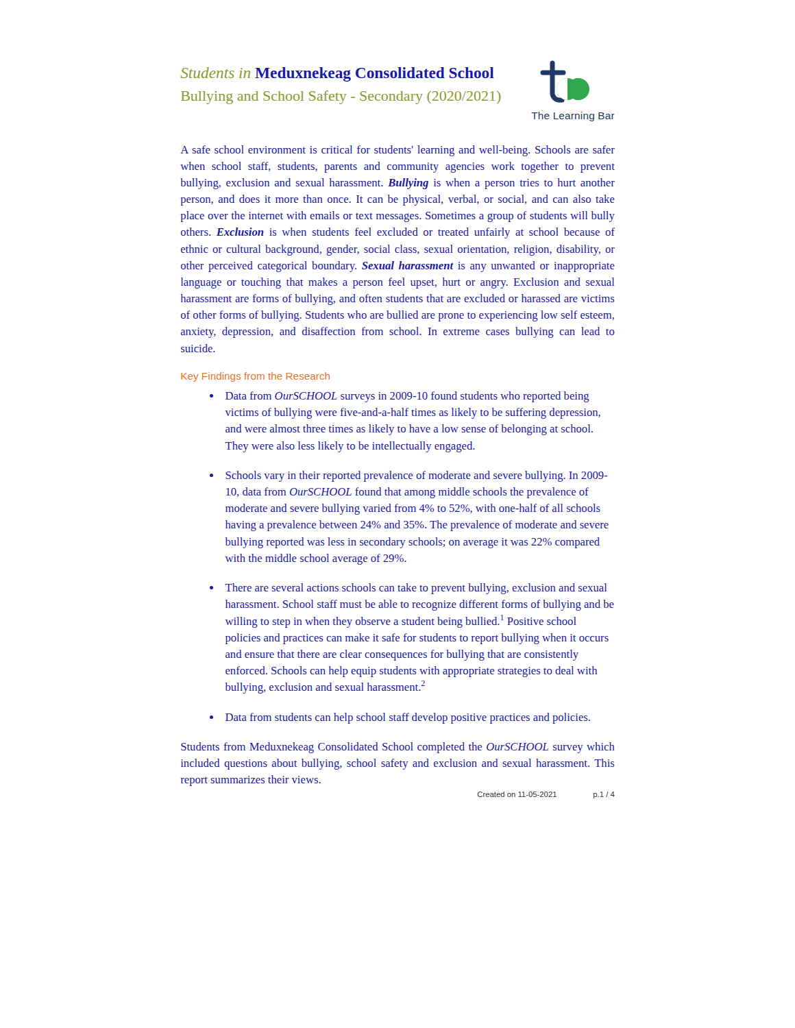Students in Meduxnekeag Consolidated School
Bullying and School Safety - Secondary (2020/2021)
The Learning Bar
A safe school environment is critical for students' learning and well-being. Schools are safer when school staff, students, parents and community agencies work together to prevent bullying, exclusion and sexual harassment. Bullying is when a person tries to hurt another person, and does it more than once. It can be physical, verbal, or social, and can also take place over the internet with emails or text messages. Sometimes a group of students will bully others. Exclusion is when students feel excluded or treated unfairly at school because of ethnic or cultural background, gender, social class, sexual orientation, religion, disability, or other perceived categorical boundary. Sexual harassment is any unwanted or inappropriate language or touching that makes a person feel upset, hurt or angry. Exclusion and sexual harassment are forms of bullying, and often students that are excluded or harassed are victims of other forms of bullying. Students who are bullied are prone to experiencing low self esteem, anxiety, depression, and disaffection from school. In extreme cases bullying can lead to suicide.
Key Findings from the Research
Data from OurSCHOOL surveys in 2009-10 found students who reported being victims of bullying were five-and-a-half times as likely to be suffering depression, and were almost three times as likely to have a low sense of belonging at school. They were also less likely to be intellectually engaged.
Schools vary in their reported prevalence of moderate and severe bullying. In 2009-10, data from OurSCHOOL found that among middle schools the prevalence of moderate and severe bullying varied from 4% to 52%, with one-half of all schools having a prevalence between 24% and 35%. The prevalence of moderate and severe bullying reported was less in secondary schools; on average it was 22% compared with the middle school average of 29%.
There are several actions schools can take to prevent bullying, exclusion and sexual harassment. School staff must be able to recognize different forms of bullying and be willing to step in when they observe a student being bullied.1 Positive school policies and practices can make it safe for students to report bullying when it occurs and ensure that there are clear consequences for bullying that are consistently enforced. Schools can help equip students with appropriate strategies to deal with bullying, exclusion and sexual harassment.2
Data from students can help school staff develop positive practices and policies.
Students from Meduxnekeag Consolidated School completed the OurSCHOOL survey which included questions about bullying, school safety and exclusion and sexual harassment. This report summarizes their views.
Created on 11-05-2021 p.1 / 4